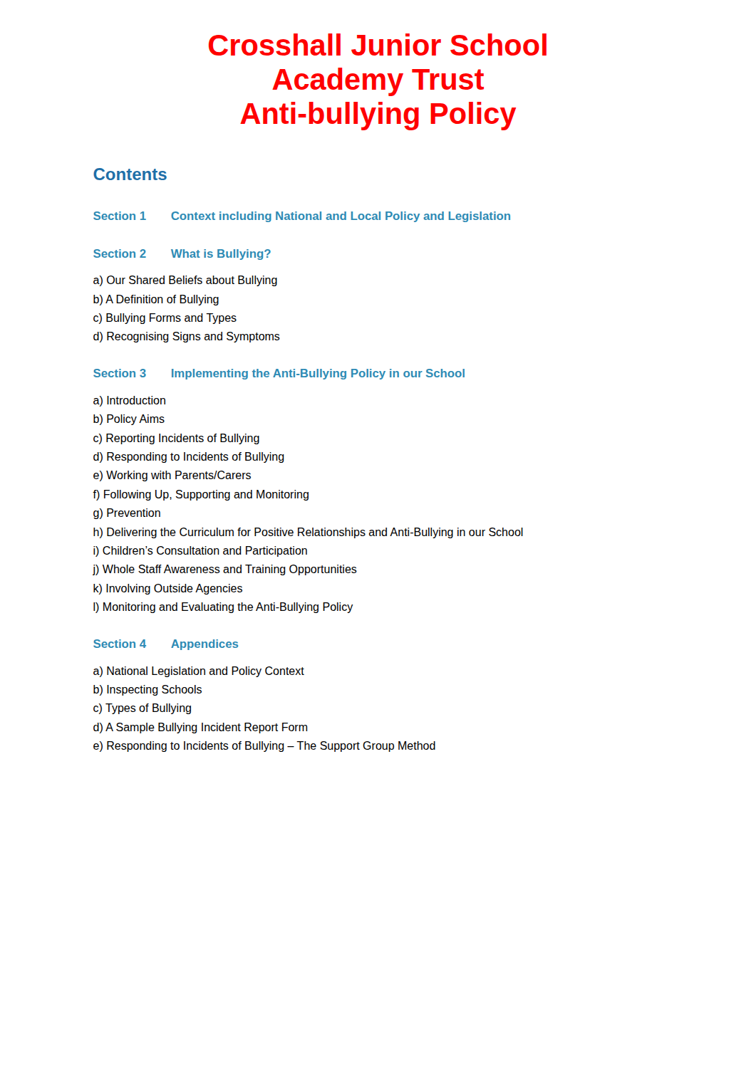Crosshall Junior School
Academy Trust
Anti-bullying Policy
Contents
Section 1 Context including National and Local Policy and Legislation
Section 2 What is Bullying?
a) Our Shared Beliefs about Bullying
b) A Definition of Bullying
c) Bullying Forms and Types
d) Recognising Signs and Symptoms
Section 3 Implementing the Anti-Bullying Policy in our School
a) Introduction
b) Policy Aims
c) Reporting Incidents of Bullying
d) Responding to Incidents of Bullying
e) Working with Parents/Carers
f) Following Up, Supporting and Monitoring
g) Prevention
h) Delivering the Curriculum for Positive Relationships and Anti-Bullying in our School
i) Children’s Consultation and Participation
j) Whole Staff Awareness and Training Opportunities
k) Involving Outside Agencies
l) Monitoring and Evaluating the Anti-Bullying Policy
Section 4 Appendices
a) National Legislation and Policy Context
b) Inspecting Schools
c) Types of Bullying
d) A Sample Bullying Incident Report Form
e) Responding to Incidents of Bullying – The Support Group Method